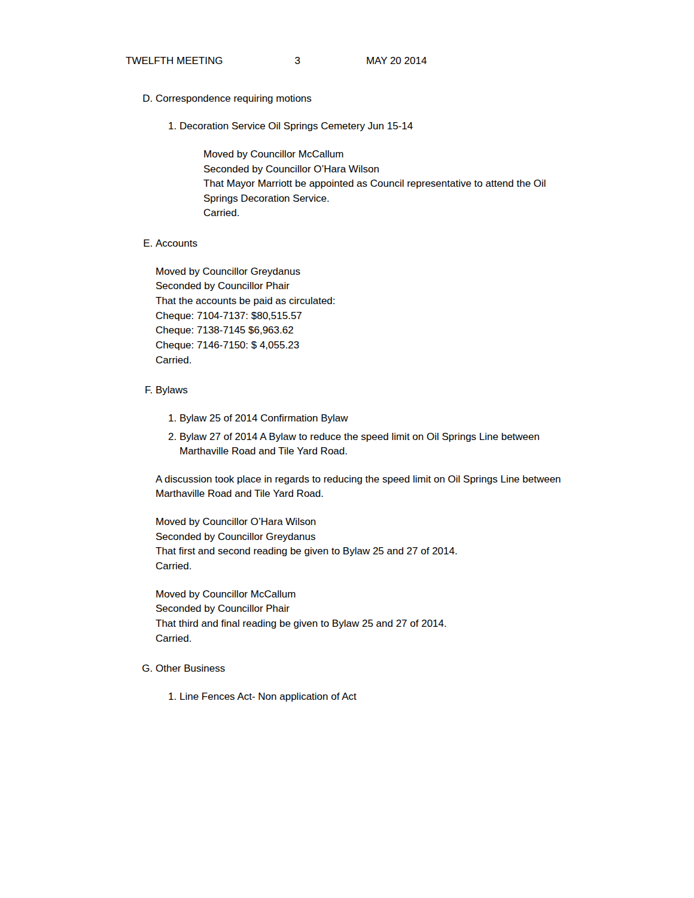TWELFTH MEETING 3 MAY 20 2014
Correspondence requiring motions
Decoration Service Oil Springs Cemetery Jun 15-14
Moved by Councillor McCallum
Seconded by Councillor O’Hara Wilson
That Mayor Marriott be appointed as Council representative to attend the Oil Springs Decoration Service.
Carried.
Accounts
Moved by Councillor Greydanus
Seconded by Councillor Phair
That the accounts be paid as circulated:
Cheque: 7104-7137: $80,515.57
Cheque: 7138-7145 $6,963.62
Cheque: 7146-7150: $ 4,055.23
Carried.
Bylaws
Bylaw 25 of 2014 Confirmation Bylaw
Bylaw 27 of 2014 A Bylaw to reduce the speed limit on Oil Springs Line between Marthaville Road and Tile Yard Road.
A discussion took place in regards to reducing the speed limit on Oil Springs Line between Marthaville Road and Tile Yard Road.
Moved by Councillor O’Hara Wilson
Seconded by Councillor Greydanus
That first and second reading be given to Bylaw 25 and 27 of 2014.
Carried.
Moved by Councillor McCallum
Seconded by Councillor Phair
That third and final reading be given to Bylaw 25 and 27 of 2014.
Carried.
Other Business
Line Fences Act- Non application of Act